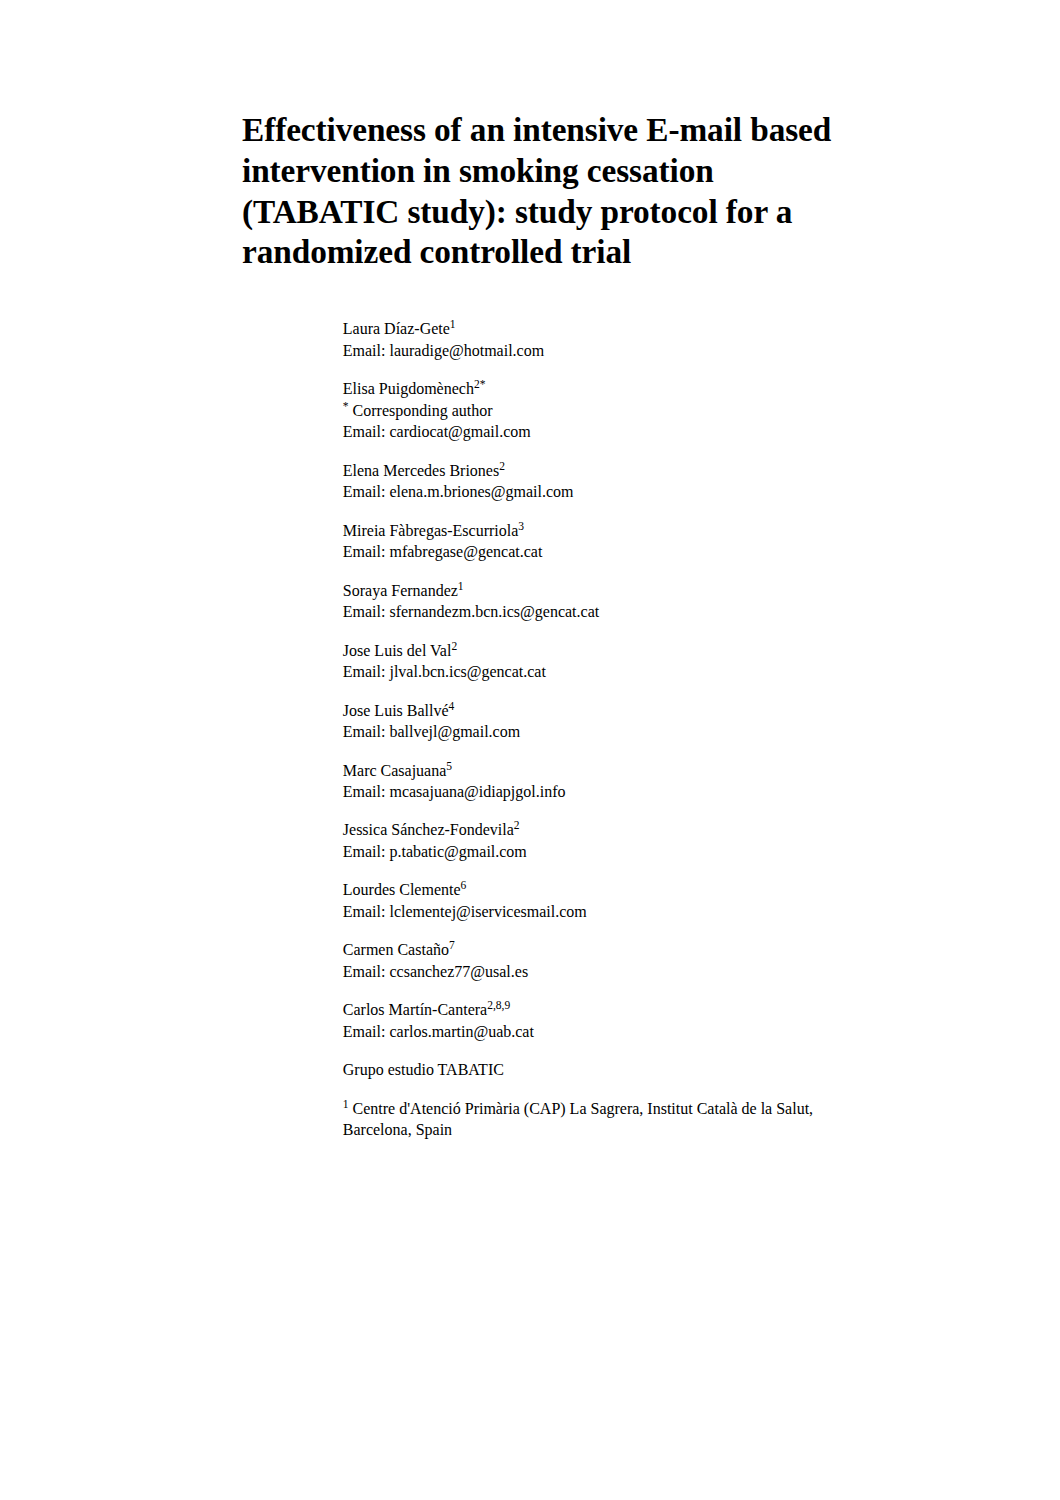Effectiveness of an intensive E-mail based intervention in smoking cessation (TABATIC study): study protocol for a randomized controlled trial
Laura Díaz-Gete1
Email: lauradige@hotmail.com
Elisa Puigdomènech2*
* Corresponding author
Email: cardiocat@gmail.com
Elena Mercedes Briones2
Email: elena.m.briones@gmail.com
Mireia Fàbregas-Escurriola3
Email: mfabregase@gencat.cat
Soraya Fernandez1
Email: sfernandezm.bcn.ics@gencat.cat
Jose Luis del Val2
Email: jlval.bcn.ics@gencat.cat
Jose Luis Ballvé4
Email: ballvejl@gmail.com
Marc Casajuana5
Email: mcasajuana@idiapjgol.info
Jessica Sánchez-Fondevila2
Email: p.tabatic@gmail.com
Lourdes Clemente6
Email: lclementej@iservicesmail.com
Carmen Castaño7
Email: ccsanchez77@usal.es
Carlos Martín-Cantera2,8,9
Email: carlos.martin@uab.cat
Grupo estudio TABATIC
1 Centre d'Atenció Primària (CAP) La Sagrera, Institut Català de la Salut, Barcelona, Spain